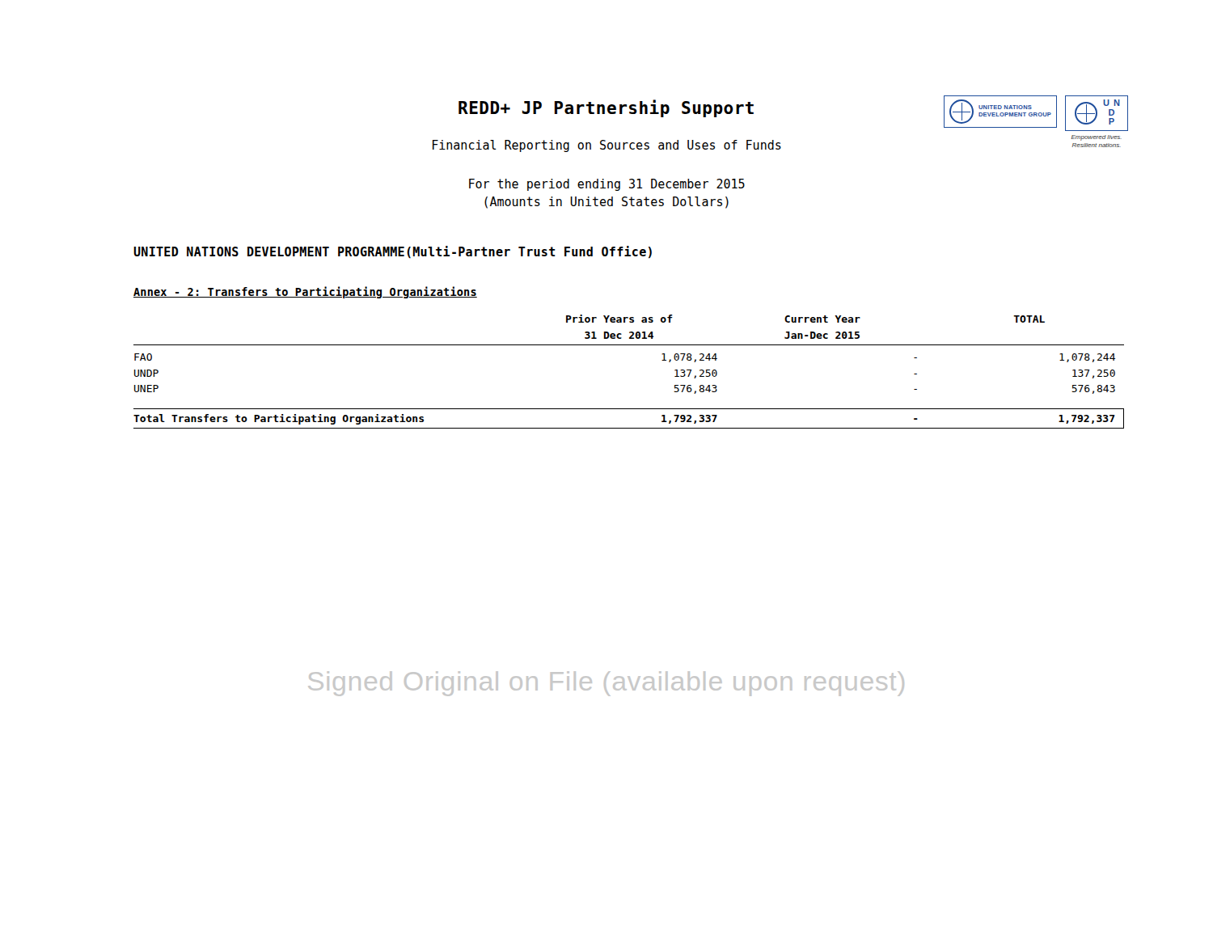UNITED NATIONS
DEVELOPMENT GROUP
U N
D
P
Empowered lives.
Resilient nations.
REDD+ JP Partnership Support
Financial Reporting on Sources and Uses of Funds
For the period ending 31 December 2015
(Amounts in United States Dollars)
UNITED NATIONS DEVELOPMENT PROGRAMME(Multi-Partner Trust Fund Office)
Annex - 2: Transfers to Participating Organizations
| | Prior Years as of | Current Year | TOTAL |
| --- | --- | --- | --- |
| | 31 Dec 2014 | Jan-Dec 2015 | |
| FAO | 1,078,244 | - | 1,078,244 |
| UNDP | 137,250 | - | 137,250 |
| UNEP | 576,843 | - | 576,843 |
| Total Transfers to Participating Organizations | 1,792,337 | - | 1,792,337 |
Signed Original on File (available upon request)